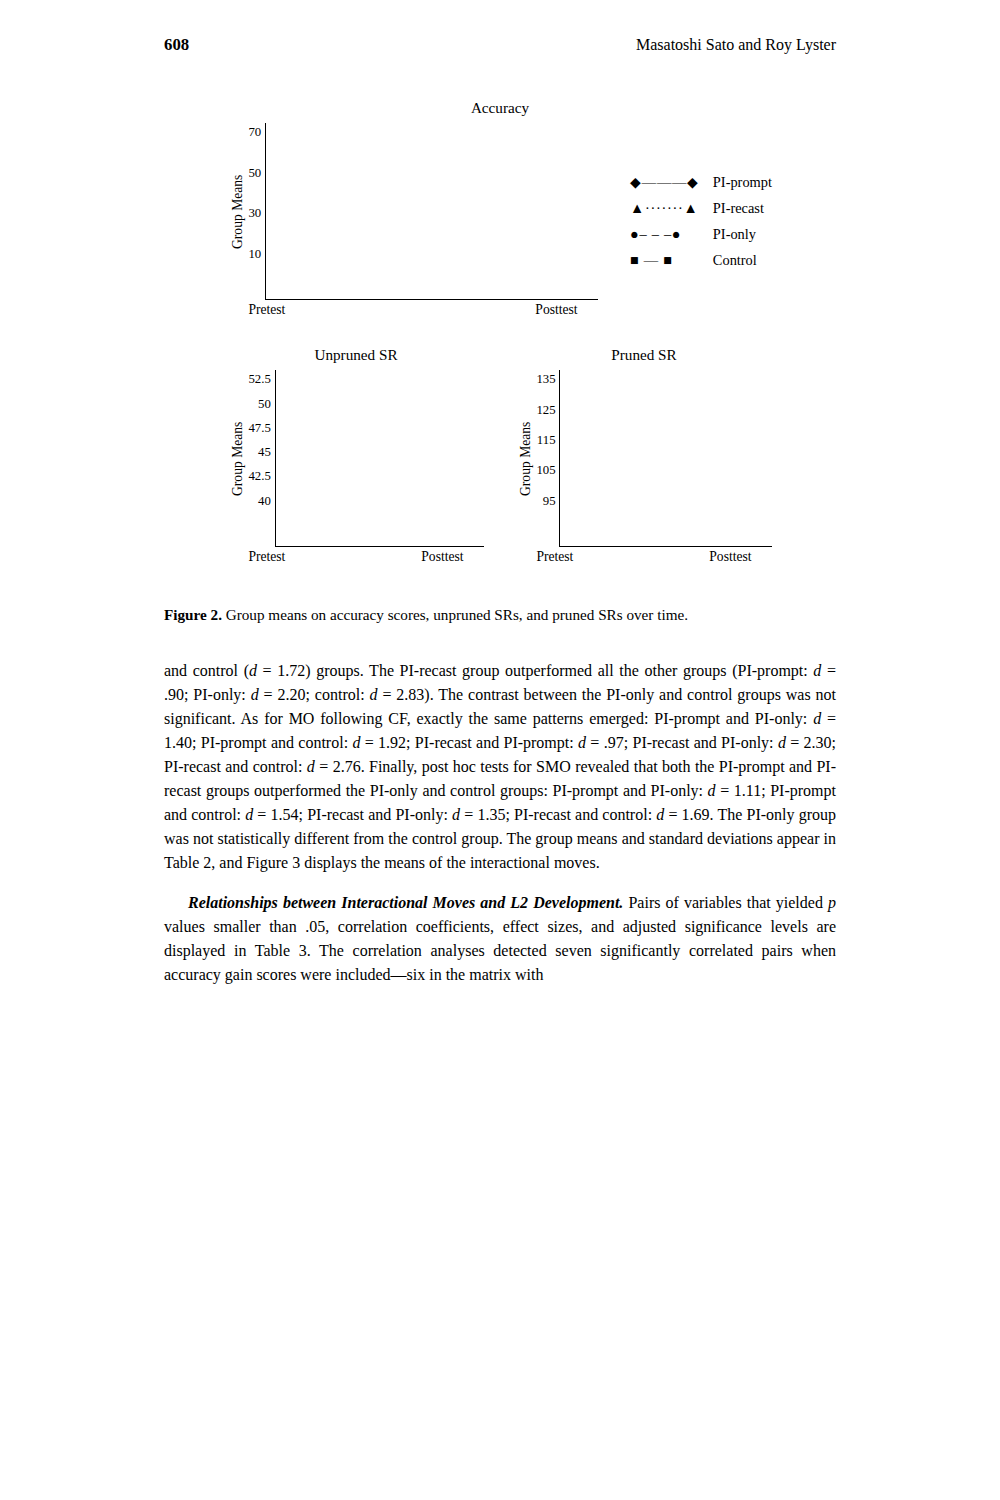608 Masatoshi Sato and Roy Lyster
Accuracy
Group Means
70 50 30 10
Pretest Posttest
◆———◆ PI-prompt
▲·······▲ PI-recast
●– – –● PI-only
■ — ■ Control
Unpruned SR
Group Means
52.5 50 47.5 45 42.5 40
Pretest Posttest
Pruned SR
Group Means
135 125 115 105 95
Pretest Posttest
Figure 2. Group means on accuracy scores, unpruned SRs, and pruned SRs over time.
and control (d = 1.72) groups. The PI-recast group outperformed all the other groups (PI-prompt: d = .90; PI-only: d = 2.20; control: d = 2.83). The contrast between the PI-only and control groups was not significant. As for MO following CF, exactly the same patterns emerged: PI-prompt and PI-only: d = 1.40; PI-prompt and control: d = 1.92; PI-recast and PI-prompt: d = .97; PI-recast and PI-only: d = 2.30; PI-recast and control: d = 2.76. Finally, post hoc tests for SMO revealed that both the PI-prompt and PI-recast groups outperformed the PI-only and control groups: PI-prompt and PI-only: d = 1.11; PI-prompt and control: d = 1.54; PI-recast and PI-only: d = 1.35; PI-recast and control: d = 1.69. The PI-only group was not statistically different from the control group. The group means and standard deviations appear in Table 2, and Figure 3 displays the means of the interactional moves.
Relationships between Interactional Moves and L2 Development. Pairs of variables that yielded p values smaller than .05, correlation coefficients, effect sizes, and adjusted significance levels are displayed in Table 3. The correlation analyses detected seven significantly correlated pairs when accuracy gain scores were included—six in the matrix with